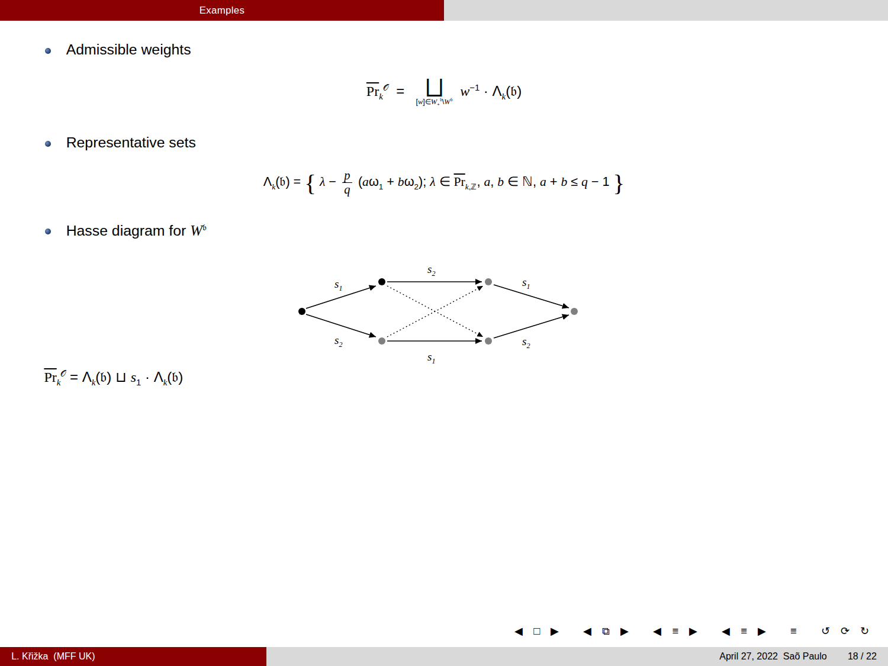Examples
Admissible weights
Prk𝒪 = ⨆ [w]∈W+𝔟\W𝔟 w−1 · Λk(𝔟)
Representative sets
Λk(𝔟) = { λ − pq (aω1 + bω2); λ ∈ Prk,ℤ, a, b ∈ ℕ, a + b ≤ q − 1 }
Hasse diagram for W𝔟
s1 s2 s2 s1 s1 s2
Prk𝒪 = Λk(𝔟) ⊔ s1 · Λk(𝔟)
◀ □ ▶ ◀ ⧉ ▶ ◀ ≡ ▶ ◀ ≡ ▶ ≡ ↺ ⟳ ↻
L. Křižka (MFF UK)
April 27, 2022 Saõ Paulo 18 / 22